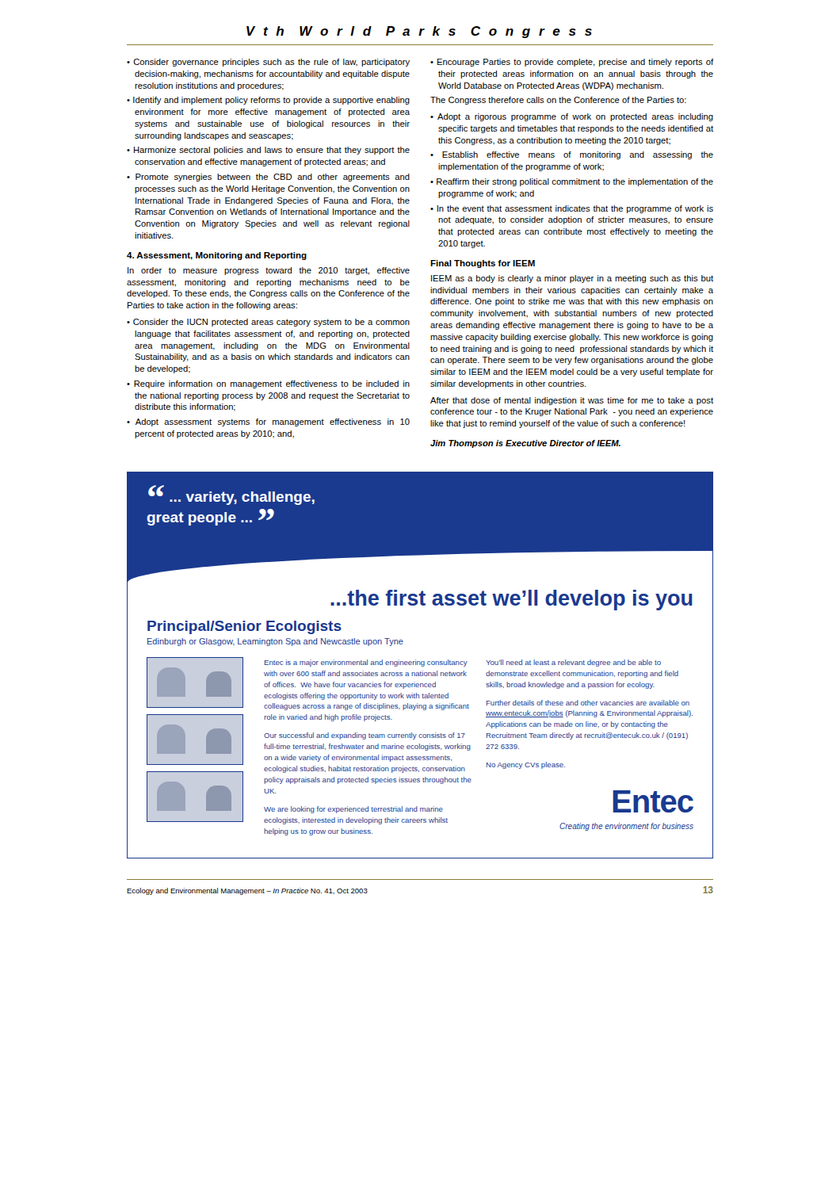V t h W o r l d P a r k s C o n g r e s s
• Consider governance principles such as the rule of law, participatory decision-making, mechanisms for accountability and equitable dispute resolution institutions and procedures;
• Identify and implement policy reforms to provide a supportive enabling environment for more effective management of protected area systems and sustainable use of biological resources in their surrounding landscapes and seascapes;
• Harmonize sectoral policies and laws to ensure that they support the conservation and effective management of protected areas; and
• Promote synergies between the CBD and other agreements and processes such as the World Heritage Convention, the Convention on International Trade in Endangered Species of Fauna and Flora, the Ramsar Convention on Wetlands of International Importance and the Convention on Migratory Species and well as relevant regional initiatives.
4. Assessment, Monitoring and Reporting
In order to measure progress toward the 2010 target, effective assessment, monitoring and reporting mechanisms need to be developed. To these ends, the Congress calls on the Conference of the Parties to take action in the following areas:
• Consider the IUCN protected areas category system to be a common language that facilitates assessment of, and reporting on, protected area management, including on the MDG on Environmental Sustainability, and as a basis on which standards and indicators can be developed;
• Require information on management effectiveness to be included in the national reporting process by 2008 and request the Secretariat to distribute this information;
• Adopt assessment systems for management effectiveness in 10 percent of protected areas by 2010; and,
• Encourage Parties to provide complete, precise and timely reports of their protected areas information on an annual basis through the World Database on Protected Areas (WDPA) mechanism.
The Congress therefore calls on the Conference of the Parties to:
• Adopt a rigorous programme of work on protected areas including specific targets and timetables that responds to the needs identified at this Congress, as a contribution to meeting the 2010 target;
• Establish effective means of monitoring and assessing the implementation of the programme of work;
• Reaffirm their strong political commitment to the implementation of the programme of work; and
• In the event that assessment indicates that the programme of work is not adequate, to consider adoption of stricter measures, to ensure that protected areas can contribute most effectively to meeting the 2010 target.
Final Thoughts for IEEM
IEEM as a body is clearly a minor player in a meeting such as this but individual members in their various capacities can certainly make a difference. One point to strike me was that with this new emphasis on community involvement, with substantial numbers of new protected areas demanding effective management there is going to have to be a massive capacity building exercise globally. This new workforce is going to need training and is going to need professional standards by which it can operate. There seem to be very few organisations around the globe similar to IEEM and the IEEM model could be a very useful template for similar developments in other countries.
After that dose of mental indigestion it was time for me to take a post conference tour - to the Kruger National Park - you need an experience like that just to remind yourself of the value of such a conference!
Jim Thompson is Executive Director of IEEM.
“ ... variety, challenge,
great people ... ”
...the first asset we’ll develop is you
Principal/Senior Ecologists
Edinburgh or Glasgow, Leamington Spa and Newcastle upon Tyne
Entec is a major environmental and engineering consultancy with over 600 staff and associates across a national network of offices. We have four vacancies for experienced ecologists offering the opportunity to work with talented colleagues across a range of disciplines, playing a significant role in varied and high profile projects.
Our successful and expanding team currently consists of 17 full-time terrestrial, freshwater and marine ecologists, working on a wide variety of environmental impact assessments, ecological studies, habitat restoration projects, conservation policy appraisals and protected species issues throughout the UK.
We are looking for experienced terrestrial and marine ecologists, interested in developing their careers whilst helping us to grow our business.
You’ll need at least a relevant degree and be able to demonstrate excellent communication, reporting and field skills, broad knowledge and a passion for ecology.
Further details of these and other vacancies are available on www.entecuk.com/jobs (Planning & Environmental Appraisal). Applications can be made on line, or by contacting the Recruitment Team directly at recruit@entecuk.co.uk / (0191) 272 6339.
No Agency CVs please.
Entec
Creating the environment for business
Ecology and Environmental Management – In Practice No. 41, Oct 2003
13